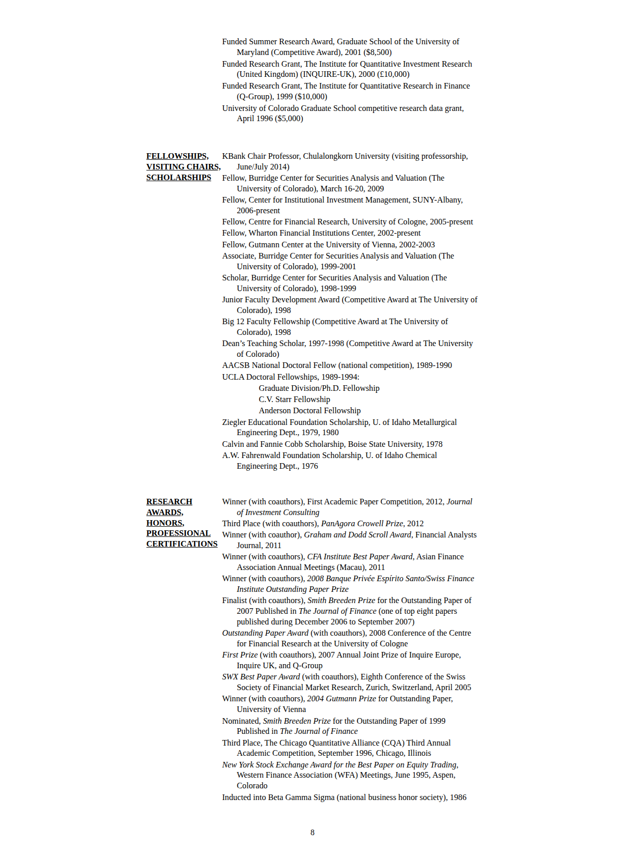Funded Summer Research Award, Graduate School of the University of Maryland (Competitive Award), 2001 ($8,500)
Funded Research Grant, The Institute for Quantitative Investment Research (United Kingdom) (INQUIRE-UK), 2000 (£10,000)
Funded Research Grant, The Institute for Quantitative Research in Finance (Q-Group), 1999 ($10,000)
University of Colorado Graduate School competitive research data grant, April 1996 ($5,000)
| FELLOWSHIPS, VISITING CHAIRS, SCHOLARSHIPS | KBank Chair Professor, Chulalongkorn University (visiting professorship, June/July 2014) Fellow, Burridge Center for Securities Analysis and Valuation (The University of Colorado), March 16-20, 2009 Fellow, Center for Institutional Investment Management, SUNY-Albany, 2006-present Fellow, Centre for Financial Research, University of Cologne, 2005-present Fellow, Wharton Financial Institutions Center, 2002-present Fellow, Gutmann Center at the University of Vienna, 2002-2003 Associate, Burridge Center for Securities Analysis and Valuation (The University of Colorado), 1999-2001 Scholar, Burridge Center for Securities Analysis and Valuation (The University of Colorado), 1998-1999 Junior Faculty Development Award (Competitive Award at The University of Colorado), 1998 Big 12 Faculty Fellowship (Competitive Award at The University of Colorado), 1998 Dean’s Teaching Scholar, 1997-1998 (Competitive Award at The University of Colorado) AACSB National Doctoral Fellow (national competition), 1989-1990 UCLA Doctoral Fellowships, 1989-1994: Graduate Division/Ph.D. Fellowship C.V. Starr Fellowship Anderson Doctoral Fellowship Ziegler Educational Foundation Scholarship, U. of Idaho Metallurgical Engineering Dept., 1979, 1980 Calvin and Fannie Cobb Scholarship, Boise State University, 1978 A.W. Fahrenwald Foundation Scholarship, U. of Idaho Chemical Engineering Dept., 1976 |
| RESEARCH AWARDS, HONORS, PROFESSIONAL CERTIFICATIONS | Winner (with coauthors), First Academic Paper Competition, 2012, Journal of Investment Consulting Third Place (with coauthors), PanAgora Crowell Prize , 2012 Winner (with coauthor), Graham and Dodd Scroll Award , Financial Analysts Journal, 2011 Winner (with coauthors), CFA Institute Best Paper Award , Asian Finance Association Annual Meetings (Macau), 2011 Winner (with coauthors), 2008 Banque Privée Espírito Santo/Swiss Finance Institute Outstanding Paper Prize Finalist (with coauthors), Smith Breeden Prize for the Outstanding Paper of 2007 Published in The Journal of Finance (one of top eight papers published during December 2006 to September 2007) Outstanding Paper Award (with coauthors), 2008 Conference of the Centre for Financial Research at the University of Cologne First Prize (with coauthors), 2007 Annual Joint Prize of Inquire Europe, Inquire UK, and Q-Group SWX Best Paper Award (with coauthors), Eighth Conference of the Swiss Society of Financial Market Research, Zurich, Switzerland, April 2005 Winner (with coauthors), 2004 Gutmann Prize for Outstanding Paper, University of Vienna Nominated, Smith Breeden Prize for the Outstanding Paper of 1999 Published in The Journal of Finance Third Place, The Chicago Quantitative Alliance (CQA) Third Annual Academic Competition, September 1996, Chicago, Illinois New York Stock Exchange Award for the Best Paper on Equity Trading , Western Finance Association (WFA) Meetings, June 1995, Aspen, Colorado Inducted into Beta Gamma Sigma (national business honor society), 1986 |
8